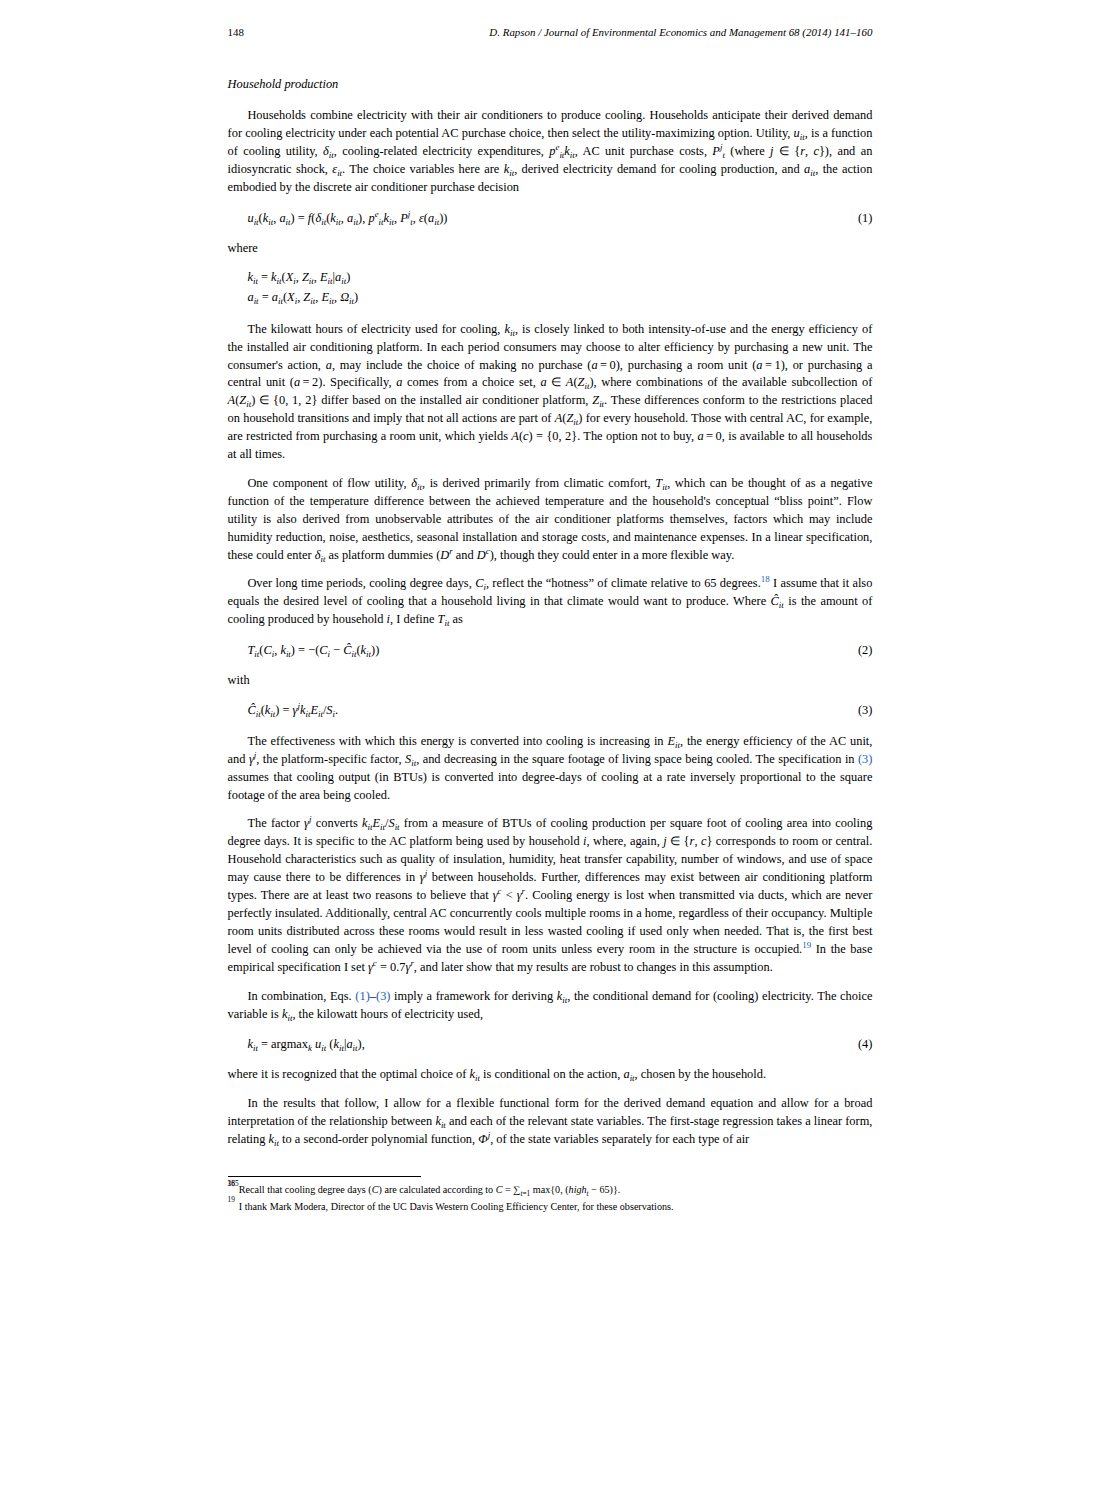148 D. Rapson / Journal of Environmental Economics and Management 68 (2014) 141–160
Household production
Households combine electricity with their air conditioners to produce cooling. Households anticipate their derived demand for cooling electricity under each potential AC purchase choice, then select the utility-maximizing option. Utility, uit, is a function of cooling utility, δit, cooling-related electricity expenditures, peitkit, AC unit purchase costs, Pjt (where j ∈ {r, c}), and an idiosyncratic shock, εit. The choice variables here are kit, derived electricity demand for cooling production, and ait, the action embodied by the discrete air conditioner purchase decision
uit(kit, ait) = f(δit(kit, ait), peitkit, Pjt, ε(ait))
(1)
where
kit = kit(Xi, Zit, Eit|ait)
ait = ait(Xi, Zit, Eit, Ωit)
The kilowatt hours of electricity used for cooling, kit, is closely linked to both intensity-of-use and the energy efficiency of the installed air conditioning platform. In each period consumers may choose to alter efficiency by purchasing a new unit. The consumer's action, a, may include the choice of making no purchase (a = 0), purchasing a room unit (a = 1), or purchasing a central unit (a = 2). Specifically, a comes from a choice set, a ∈ A(Zit), where combinations of the available subcollection of A(Zit) ∈ {0, 1, 2} differ based on the installed air conditioner platform, Zit. These differences conform to the restrictions placed on household transitions and imply that not all actions are part of A(Zit) for every household. Those with central AC, for example, are restricted from purchasing a room unit, which yields A(c) = {0, 2}. The option not to buy, a = 0, is available to all households at all times.
One component of flow utility, δit, is derived primarily from climatic comfort, Tit, which can be thought of as a negative function of the temperature difference between the achieved temperature and the household's conceptual “bliss point”. Flow utility is also derived from unobservable attributes of the air conditioner platforms themselves, factors which may include humidity reduction, noise, aesthetics, seasonal installation and storage costs, and maintenance expenses. In a linear specification, these could enter δit as platform dummies (Dr and Dc), though they could enter in a more flexible way.
Over long time periods, cooling degree days, Ci, reflect the “hotness” of climate relative to 65 degrees.18 I assume that it also equals the desired level of cooling that a household living in that climate would want to produce. Where Ĉit is the amount of cooling produced by household i, I define Tit as
Tit(Ci, kit) = −(Ci − Ĉit(kit))
(2)
with
Ĉit(kit) = γjkitEit/Si.
(3)
The effectiveness with which this energy is converted into cooling is increasing in Eit, the energy efficiency of the AC unit, and γj, the platform-specific factor, Sit, and decreasing in the square footage of living space being cooled. The specification in (3) assumes that cooling output (in BTUs) is converted into degree-days of cooling at a rate inversely proportional to the square footage of the area being cooled.
The factor γj converts kitEit/Sit from a measure of BTUs of cooling production per square foot of cooling area into cooling degree days. It is specific to the AC platform being used by household i, where, again, j ∈ {r, c} corresponds to room or central. Household characteristics such as quality of insulation, humidity, heat transfer capability, number of windows, and use of space may cause there to be differences in γj between households. Further, differences may exist between air conditioning platform types. There are at least two reasons to believe that γc < γr. Cooling energy is lost when transmitted via ducts, which are never perfectly insulated. Additionally, central AC concurrently cools multiple rooms in a home, regardless of their occupancy. Multiple room units distributed across these rooms would result in less wasted cooling if used only when needed. That is, the first best level of cooling can only be achieved via the use of room units unless every room in the structure is occupied.19 In the base empirical specification I set γc = 0.7γr, and later show that my results are robust to changes in this assumption.
In combination, Eqs. (1)–(3) imply a framework for deriving kit, the conditional demand for (cooling) electricity. The choice variable is kit, the kilowatt hours of electricity used,
kit = argmaxk uit (kit|ait),
(4)
where it is recognized that the optimal choice of kit is conditional on the action, ait, chosen by the household.
In the results that follow, I allow for a flexible functional form for the derived demand equation and allow for a broad interpretation of the relationship between kit and each of the relevant state variables. The first-stage regression takes a linear form, relating kit to a second-order polynomial function, Φj, of the state variables separately for each type of air
18 Recall that cooling degree days (C) are calculated according to C = ∑365t=1 max{0, (hight − 65)}.
19 I thank Mark Modera, Director of the UC Davis Western Cooling Efficiency Center, for these observations.